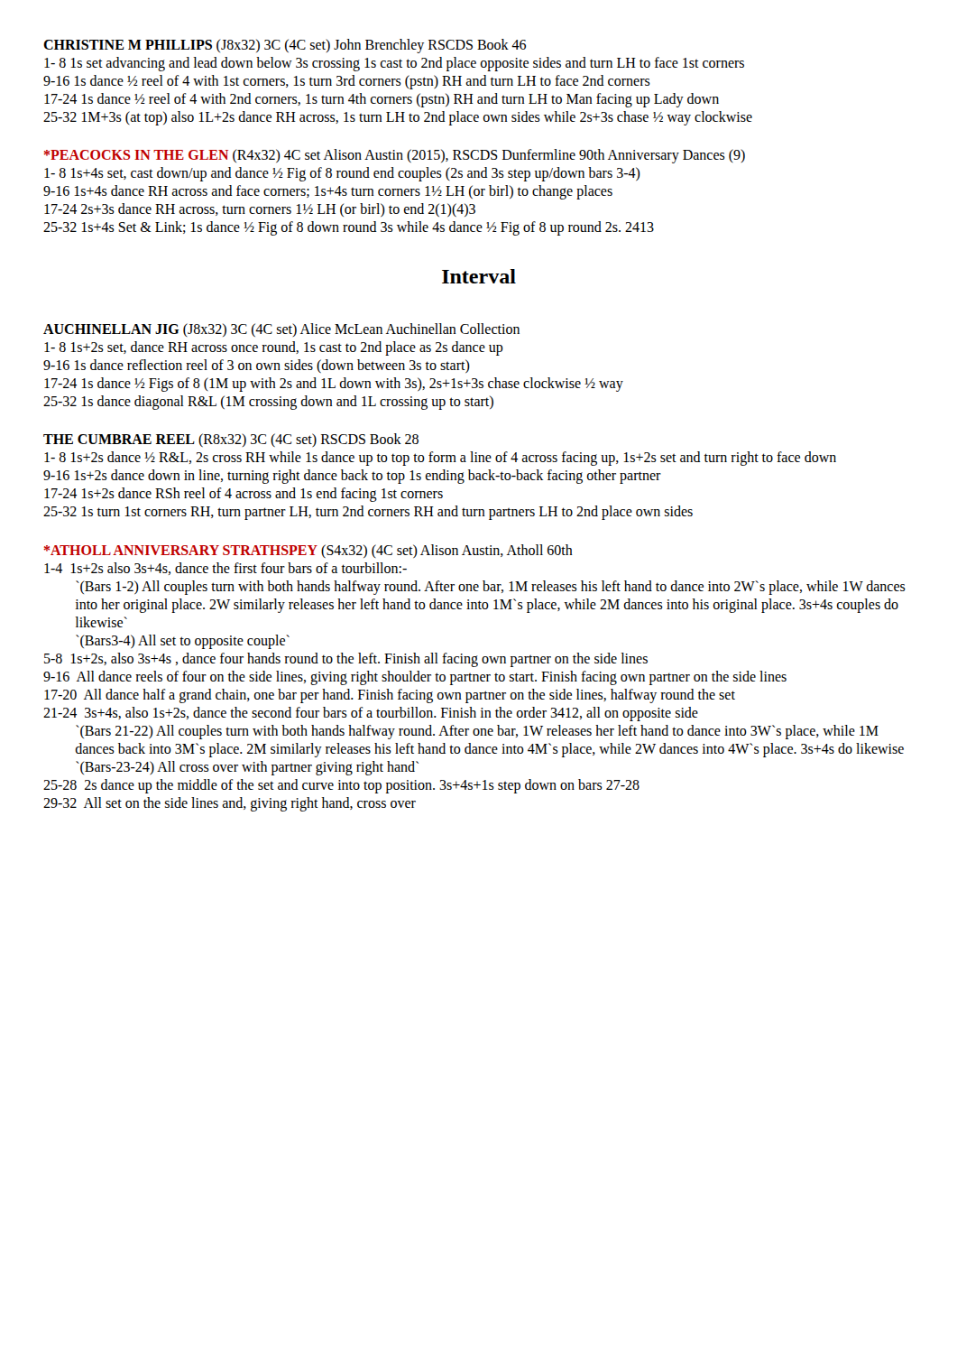CHRISTINE M PHILLIPS (J8x32) 3C (4C set) John Brenchley RSCDS Book 46
1- 8 1s set advancing and lead down below 3s crossing 1s cast to 2nd place opposite sides and turn LH to face 1st corners
9-16 1s dance ½ reel of 4 with 1st corners, 1s turn 3rd corners (pstn) RH and turn LH to face 2nd corners
17-24 1s dance ½ reel of 4 with 2nd corners, 1s turn 4th corners (pstn) RH and turn LH to Man facing up Lady down
25-32 1M+3s (at top) also 1L+2s dance RH across, 1s turn LH to 2nd place own sides while 2s+3s chase ½ way clockwise
*PEACOCKS IN THE GLEN (R4x32) 4C set Alison Austin (2015), RSCDS Dunfermline 90th Anniversary Dances (9)
1- 8 1s+4s set, cast down/up and dance ½ Fig of 8 round end couples (2s and 3s step up/down bars 3-4)
9-16 1s+4s dance RH across and face corners; 1s+4s turn corners 1½ LH (or birl) to change places
17-24 2s+3s dance RH across, turn corners 1½ LH (or birl) to end 2(1)(4)3
25-32 1s+4s Set & Link; 1s dance ½ Fig of 8 down round 3s while 4s dance ½ Fig of 8 up round 2s. 2413
Interval
AUCHINELLAN JIG (J8x32) 3C (4C set) Alice McLean Auchinellan Collection
1- 8 1s+2s set, dance RH across once round, 1s cast to 2nd place as 2s dance up
9-16 1s dance reflection reel of 3 on own sides (down between 3s to start)
17-24 1s dance ½ Figs of 8 (1M up with 2s and 1L down with 3s), 2s+1s+3s chase clockwise ½ way
25-32 1s dance diagonal R&L (1M crossing down and 1L crossing up to start)
THE CUMBRAE REEL (R8x32) 3C (4C set) RSCDS Book 28
1- 8 1s+2s dance ½ R&L, 2s cross RH while 1s dance up to top to form a line of 4 across facing up, 1s+2s set and turn right to face down
9-16 1s+2s dance down in line, turning right dance back to top 1s ending back-to-back facing other partner
17-24 1s+2s dance RSh reel of 4 across and 1s end facing 1st corners
25-32 1s turn 1st corners RH, turn partner LH, turn 2nd corners RH and turn partners LH to 2nd place own sides
*ATHOLL ANNIVERSARY STRATHSPEY (S4x32) (4C set) Alison Austin, Atholl 60th
1-4 1s+2s also 3s+4s, dance the first four bars of a tourbillon:-
`(Bars 1-2) All couples turn with both hands halfway round. After one bar, 1M releases his left hand to dance into 2W`s place, while 1W dances into her original place. 2W similarly releases her left hand to dance into 1M`s place, while 2M dances into his original place. 3s+4s couples do likewise`
`(Bars3-4) All set to opposite couple`
5-8 1s+2s, also 3s+4s , dance four hands round to the left. Finish all facing own partner on the side lines
9-16 All dance reels of four on the side lines, giving right shoulder to partner to start. Finish facing own partner on the side lines
17-20 All dance half a grand chain, one bar per hand. Finish facing own partner on the side lines, halfway round the set
21-24 3s+4s, also 1s+2s, dance the second four bars of a tourbillon. Finish in the order 3412, all on opposite side
`(Bars 21-22) All couples turn with both hands halfway round. After one bar, 1W releases her left hand to dance into 3W`s place, while 1M dances back into 3M`s place. 2M similarly releases his left hand to dance into 4M`s place, while 2W dances into 4W`s place. 3s+4s do likewise
`(Bars-23-24) All cross over with partner giving right hand`
25-28 2s dance up the middle of the set and curve into top position. 3s+4s+1s step down on bars 27-28
29-32 All set on the side lines and, giving right hand, cross over